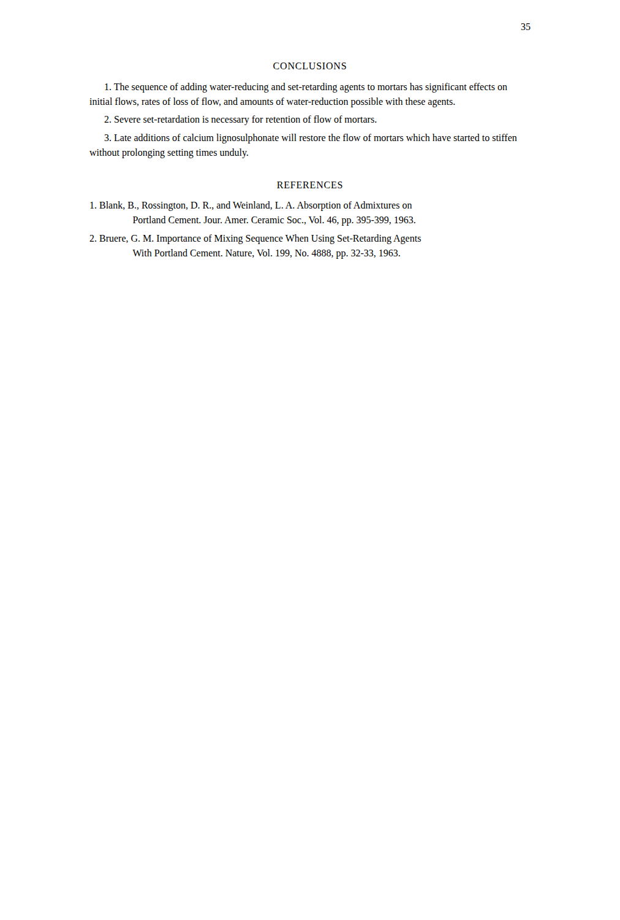35
CONCLUSIONS
The sequence of adding water-reducing and set-retarding agents to mortars has significant effects on initial flows, rates of loss of flow, and amounts of water-reduction possible with these agents.
Severe set-retardation is necessary for retention of flow of mortars.
Late additions of calcium lignosulphonate will restore the flow of mortars which have started to stiffen without prolonging setting times unduly.
REFERENCES
Blank, B., Rossington, D. R., and Weinland, L. A. Absorption of Admixtures on Portland Cement. Jour. Amer. Ceramic Soc., Vol. 46, pp. 395-399, 1963.
Bruere, G. M. Importance of Mixing Sequence When Using Set-Retarding Agents With Portland Cement. Nature, Vol. 199, No. 4888, pp. 32-33, 1963.